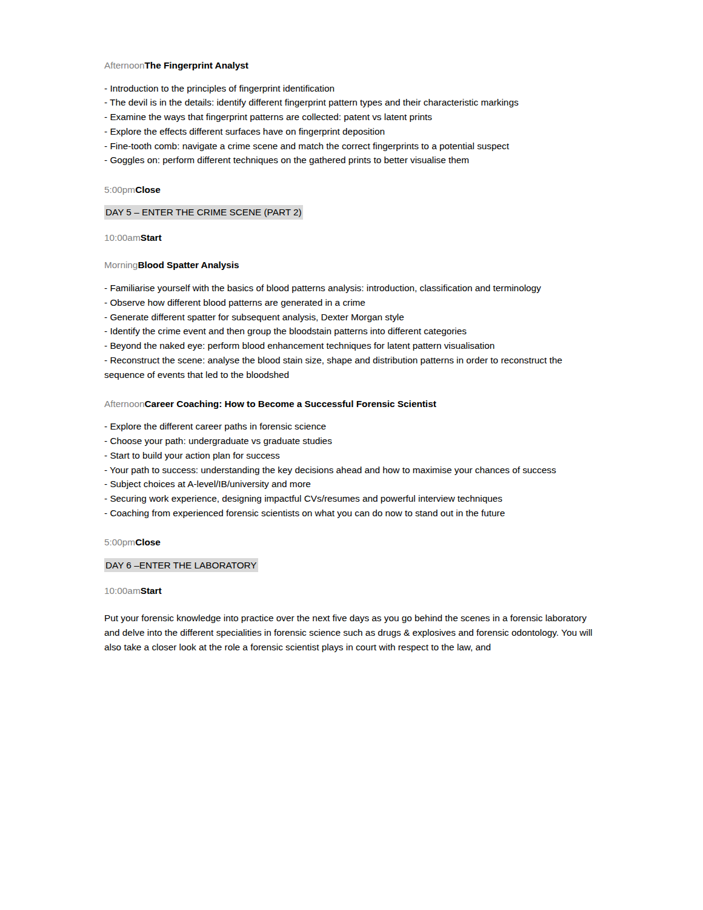Afternoon The Fingerprint Analyst
Introduction to the principles of fingerprint identification
The devil is in the details: identify different fingerprint pattern types and their characteristic markings
Examine the ways that fingerprint patterns are collected: patent vs latent prints
Explore the effects different surfaces have on fingerprint deposition
Fine-tooth comb: navigate a crime scene and match the correct fingerprints to a potential suspect
Goggles on: perform different techniques on the gathered prints to better visualise them
5:00pm Close
DAY 5 – ENTER THE CRIME SCENE (PART 2)
10:00am Start
Morning Blood Spatter Analysis
Familiarise yourself with the basics of blood patterns analysis: introduction, classification and terminology
Observe how different blood patterns are generated in a crime
Generate different spatter for subsequent analysis, Dexter Morgan style
Identify the crime event and then group the bloodstain patterns into different categories
Beyond the naked eye: perform blood enhancement techniques for latent pattern visualisation
Reconstruct the scene: analyse the blood stain size, shape and distribution patterns in order to reconstruct the sequence of events that led to the bloodshed
Afternoon Career Coaching: How to Become a Successful Forensic Scientist
Explore the different career paths in forensic science
Choose your path: undergraduate vs graduate studies
Start to build your action plan for success
Your path to success: understanding the key decisions ahead and how to maximise your chances of success
Subject choices at A-level/IB/university and more
Securing work experience, designing impactful CVs/resumes and powerful interview techniques
Coaching from experienced forensic scientists on what you can do now to stand out in the future
5:00pm Close
DAY 6 –ENTER THE LABORATORY
10:00am Start
Put your forensic knowledge into practice over the next five days as you go behind the scenes in a forensic laboratory and delve into the different specialities in forensic science such as drugs & explosives and forensic odontology. You will also take a closer look at the role a forensic scientist plays in court with respect to the law, and